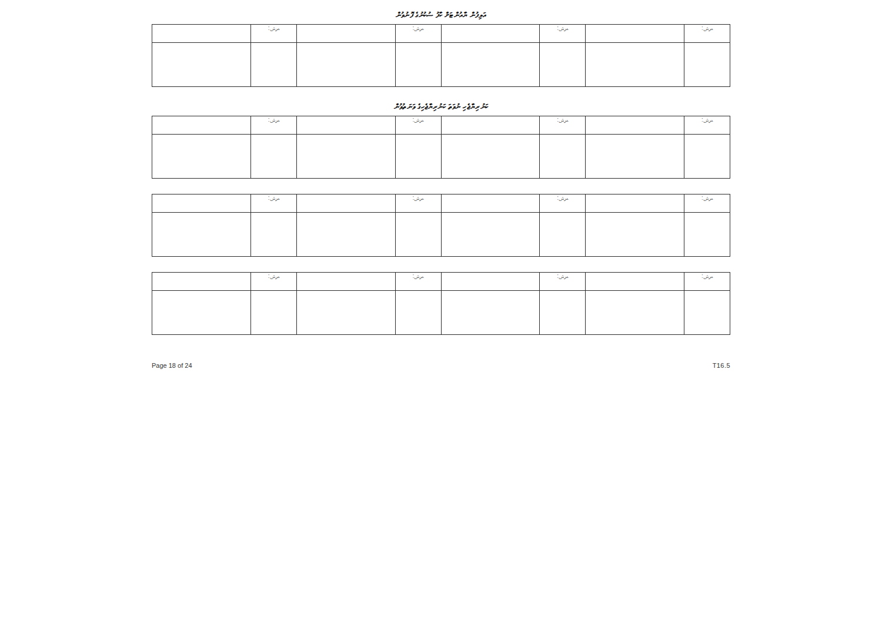އަލިފުން ޔާއުންޓަށް ކާފު ސުކުނުގެ ފޮނުވުން
| ﯩﺮﺵ: | | ﯩﺮﺵ: | | ﯩﺮﺵ: | | ﯩﺮﺵ: | |
ކަނުރިޔާޖެހި ނުވަތަ ކަނުރިޔާޖެހިގެ ވަނަތުވުން
| ﯩﺮﺵ: | | ﯩﺮﺵ: | | ﯩﺮﺵ: | | ﯩﺮﺵ: | |
| ﯩﺮﺵ: | | ﯩﺮﺵ: | | ﯩﺮﺵ: | | ﯩﺮﺵ: | |
| ﯩﺮﺵ: | | ﯩﺮﺵ: | | ﯩﺮﺵ: | | ﯩﺮﺵ: | |
T16.5 Page 18 of 24